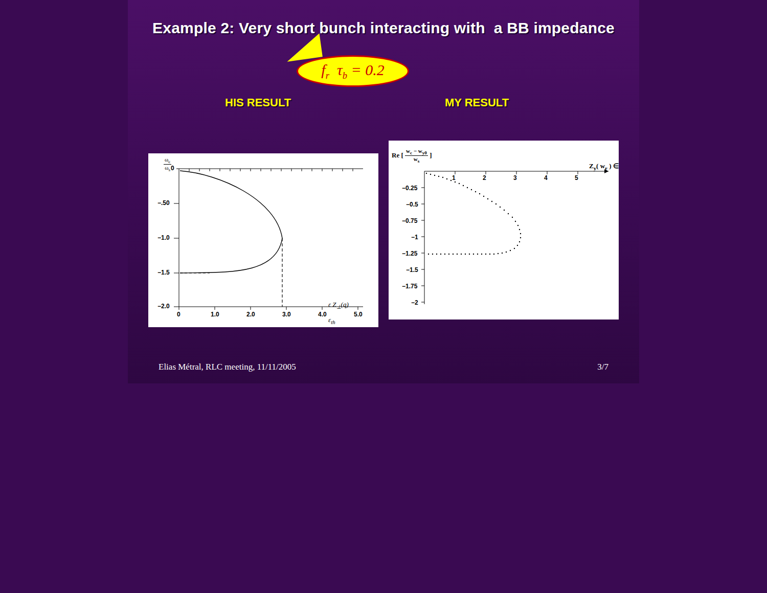Example 2: Very short bunch interacting with a BB impedance
fr τb = 0.2
HIS RESULT
MY RESULT
ωc ωs
0
−.50
−1.0
−1.5
−2.0
0
1.0
2.0
3.0
4.0
5.0
ε Z⊥(q)
εth
Re [ wc − wy0 ws ]
1
2
3
4
5
−0.25
−0.5
−0.75
−1
−1.25
−1.5
−1.75
−2
Zy( wr ) ∈
Elias Métral, RLC meeting, 11/11/2005 3/7